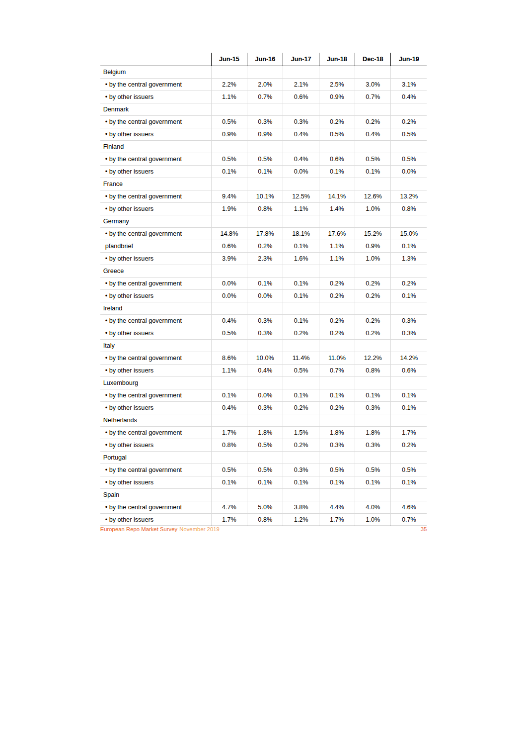| | Jun-15 | Jun-16 | Jun-17 | Jun-18 | Dec-18 | Jun-19 |
| --- | --- | --- | --- | --- | --- | --- |
| Belgium | | | | | | |
| • by the central government | 2.2% | 2.0% | 2.1% | 2.5% | 3.0% | 3.1% |
| • by other issuers | 1.1% | 0.7% | 0.6% | 0.9% | 0.7% | 0.4% |
| Denmark | | | | | | |
| • by the central government | 0.5% | 0.3% | 0.3% | 0.2% | 0.2% | 0.2% |
| • by other issuers | 0.9% | 0.9% | 0.4% | 0.5% | 0.4% | 0.5% |
| Finland | | | | | | |
| • by the central government | 0.5% | 0.5% | 0.4% | 0.6% | 0.5% | 0.5% |
| • by other issuers | 0.1% | 0.1% | 0.0% | 0.1% | 0.1% | 0.0% |
| France | | | | | | |
| • by the central government | 9.4% | 10.1% | 12.5% | 14.1% | 12.6% | 13.2% |
| • by other issuers | 1.9% | 0.8% | 1.1% | 1.4% | 1.0% | 0.8% |
| Germany | | | | | | |
| • by the central government | 14.8% | 17.8% | 18.1% | 17.6% | 15.2% | 15.0% |
| pfandbrief | 0.6% | 0.2% | 0.1% | 1.1% | 0.9% | 0.1% |
| • by other issuers | 3.9% | 2.3% | 1.6% | 1.1% | 1.0% | 1.3% |
| Greece | | | | | | |
| • by the central government | 0.0% | 0.1% | 0.1% | 0.2% | 0.2% | 0.2% |
| • by other issuers | 0.0% | 0.0% | 0.1% | 0.2% | 0.2% | 0.1% |
| Ireland | | | | | | |
| • by the central government | 0.4% | 0.3% | 0.1% | 0.2% | 0.2% | 0.3% |
| • by other issuers | 0.5% | 0.3% | 0.2% | 0.2% | 0.2% | 0.3% |
| Italy | | | | | | |
| • by the central government | 8.6% | 10.0% | 11.4% | 11.0% | 12.2% | 14.2% |
| • by other issuers | 1.1% | 0.4% | 0.5% | 0.7% | 0.8% | 0.6% |
| Luxembourg | | | | | | |
| • by the central government | 0.1% | 0.0% | 0.1% | 0.1% | 0.1% | 0.1% |
| • by other issuers | 0.4% | 0.3% | 0.2% | 0.2% | 0.3% | 0.1% |
| Netherlands | | | | | | |
| • by the central government | 1.7% | 1.8% | 1.5% | 1.8% | 1.8% | 1.7% |
| • by other issuers | 0.8% | 0.5% | 0.2% | 0.3% | 0.3% | 0.2% |
| Portugal | | | | | | |
| • by the central government | 0.5% | 0.5% | 0.3% | 0.5% | 0.5% | 0.5% |
| • by other issuers | 0.1% | 0.1% | 0.1% | 0.1% | 0.1% | 0.1% |
| Spain | | | | | | |
| • by the central government | 4.7% | 5.0% | 3.8% | 4.4% | 4.0% | 4.6% |
| • by other issuers | 1.7% | 0.8% | 1.2% | 1.7% | 1.0% | 0.7% |
European Repo Market SurveyNovember 2019
35